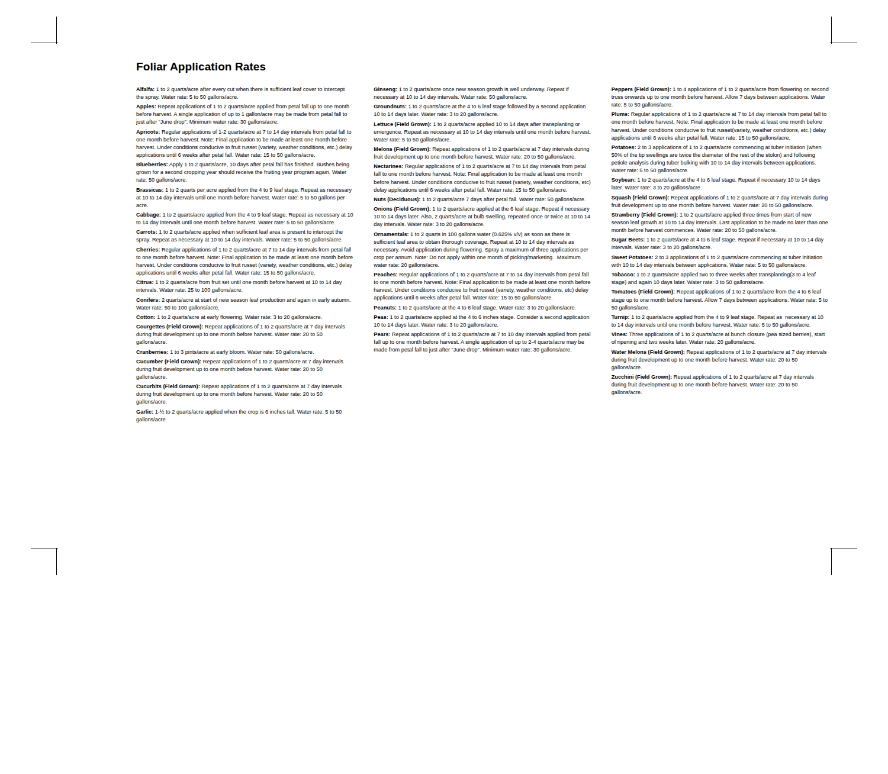Foliar Application Rates
Alfalfa: 1 to 2 quarts/acre after every cut when there is sufficient leaf cover to intercept the spray. Water rate: 5 to 50 gallons/acre.
Apples: Repeat applications of 1 to 2 quarts/acre applied from petal fall up to one month before harvest. A single application of up to 1 gallon/acre may be made from petal fall to just after “June drop”. Minimum water rate: 30 gallons/acre.
Apricots: Regular applications of 1-2 quarts/acre at 7 to 14 day intervals from petal fall to one month before harvest. Note: Final application to be made at least one month before harvest. Under conditions conducive to fruit russet (variety, weather conditions, etc.) delay applications until 6 weeks after petal fall. Water rate: 15 to 50 gallons/acre.
Blueberries: Apply 1 to 2 quarts/acre, 10 days after petal fall has finished. Bushes being grown for a second cropping year should receive the fruiting year program again. Water rate: 50 gallons/acre.
Brassicas: 1 to 2 quarts per acre applied from the 4 to 9 leaf stage. Repeat as necessary at 10 to 14 day intervals until one month before harvest. Water rate: 5 to 50 gallons per acre.
Cabbage: 1 to 2 quarts/acre applied from the 4 to 9 leaf stage. Repeat as necessary at 10 to 14 day intervals until one month before harvest. Water rate: 5 to 50 gallons/acre.
Carrots: 1 to 2 quarts/acre applied when sufficient leaf area is present to intercept the spray. Repeat as necessary at 10 to 14 day intervals. Water rate: 5 to 50 gallons/acre.
Cherries: Regular applications of 1 to 2 quarts/acre at 7 to 14 day intervals from petal fall to one month before harvest. Note: Final application to be made at least one month before harvest. Under conditions conducive to fruit russet (variety, weather conditions, etc.) delay applications until 6 weeks after petal fall. Water rate: 15 to 50 gallons/acre.
Citrus: 1 to 2 quarts/acre from fruit set until one month before harvest at 10 to 14 day intervals. Water rate: 25 to 100 gallons/acre.
Conifers: 2 quarts/acre at start of new season leaf production and again in early autumn. Water rate: 50 to 100 gallons/acre.
Cotton: 1 to 2 quarts/acre at early flowering. Water rate: 3 to 20 gallons/acre.
Courgettes (Field Grown): Repeat applications of 1 to 2 quarts/acre at 7 day intervals during fruit development up to one month before harvest. Water rate: 20 to 50 gallons/acre.
Cranberries: 1 to 3 pints/acre at early bloom. Water rate: 50 gallons/acre.
Cucumber (Field Grown): Repeat applications of 1 to 2 quarts/acre at 7 day intervals during fruit development up to one month before harvest. Water rate: 20 to 50 gallons/acre.
Cucurbits (Field Grown): Repeat applications of 1 to 2 quarts/acre at 7 day intervals during fruit development up to one month before harvest. Water rate: 20 to 50 gallons/acre.
Garlic: 1-½ to 2 quarts/acre applied when the crop is 6 inches tall. Water rate: 5 to 50 gallons/acre.
Ginseng: 1 to 2 quarts/acre once new season growth is well underway. Repeat if necessary at 10 to 14 day intervals. Water rate: 50 gallons/acre.
Groundnuts: 1 to 2 quarts/acre at the 4 to 6 leaf stage followed by a second application 10 to 14 days later. Water rate: 3 to 20 gallons/acre.
Lettuce (Field Grown): 1 to 2 quarts/acre applied 10 to 14 days after transplanting or emergence. Repeat as necessary at 10 to 14 day intervals until one month before harvest. Water rate: 5 to 50 gallons/acre.
Melons (Field Grown): Repeat applications of 1 to 2 quarts/acre at 7 day intervals during fruit development up to one month before harvest. Water rate: 20 to 50 gallons/acre.
Nectarines: Regular applications of 1 to 2 quarts/acre at 7 to 14 day intervals from petal fall to one month before harvest. Note: Final application to be made at least one month before harvest. Under conditions conducive to fruit russet (variety, weather conditions, etc) delay applications until 6 weeks after petal fall. Water rate: 15 to 50 gallons/acre.
Nuts (Deciduous): 1 to 2 quarts/acre 7 days after petal fall. Water rate: 50 gallons/acre.
Onions (Field Grown): 1 to 2 quarts/acre applied at the 6 leaf stage. Repeat if necessary 10 to 14 days later. Also, 2 quarts/acre at bulb swelling, repeated once or twice at 10 to 14 day intervals. Water rate: 3 to 20 gallons/acre.
Ornamentals: 1 to 2 quarts in 100 gallons water (0.625% v/v) as soon as there is sufficient leaf area to obtain thorough coverage. Repeat at 10 to 14 day intervals as necessary. Avoid application during flowering. Spray a maximum of three applications per crop per annum. Note: Do not apply within one month of picking/marketing. Maximum water rate: 20 gallons/acre.
Peaches: Regular applications of 1 to 2 quarts/acre at 7 to 14 day intervals from petal fall to one month before harvest. Note: Final application to be made at least one month before harvest. Under conditions conducive to fruit russet (variety, weather conditions, etc) delay applications until 6 weeks after petal fall. Water rate: 15 to 50 gallons/acre.
Peanuts: 1 to 2 quarts/acre at the 4 to 6 leaf stage. Water rate: 3 to 20 gallons/acre.
Peas: 1 to 2 quarts/acre applied at the 4 to 6 inches stage. Consider a second application 10 to 14 days later. Water rate: 3 to 20 gallons/acre.
Pears: Repeat applications of 1 to 2 quarts/acre at 7 to 10 day intervals applied from petal fall up to one month before harvest. A single application of up to 2-4 quarts/acre may be made from petal fall to just after "June drop". Minimum water rate: 30 gallons/acre.
Peppers (Field Grown): 1 to 4 applications of 1 to 2 quarts/acre from flowering on second truss onwards up to one month before harvest. Allow 7 days between applications. Water rate: 5 to 50 gallons/acre.
Plums: Regular applications of 1 to 2 quarts/acre at 7 to 14 day intervals from petal fall to one month before harvest. Note: Final application to be made at least one month before harvest. Under conditions conducive to fruit russet(variety, weather conditions, etc.) delay applications until 6 weeks after petal fall. Water rate: 15 to 50 gallons/acre.
Potatoes: 2 to 3 applications of 1 to 2 quarts/acre commencing at tuber initiation (when 50% of the tip swellings are twice the diameter of the rest of the stolon) and following petiole analysis during tuber bulking with 10 to 14 day intervals between applications. Water rate: 5 to 50 gallons/acre.
Soybean: 1 to 2 quarts/acre at the 4 to 6 leaf stage. Repeat if necessary 10 to 14 days later. Water rate: 3 to 20 gallons/acre.
Squash (Field Grown): Repeat applications of 1 to 2 quarts/acre at 7 day intervals during fruit development up to one month before harvest. Water rate: 20 to 50 gallons/acre.
Strawberry (Field Grown): 1 to 2 quarts/acre applied three times from start of new season leaf growth at 10 to 14 day intervals. Last application to be made no later than one month before harvest commences. Water rate: 20 to 50 gallons/acre.
Sugar Beets: 1 to 2 quarts/acre at 4 to 6 leaf stage. Repeat if necessary at 10 to 14 day intervals. Water rate: 3 to 20 gallons/acre.
Sweet Potatoes: 2 to 3 applications of 1 to 2 quarts/acre commencing at tuber initiation with 10 to 14 day intervals between applications. Water rate: 5 to 50 gallons/acre.
Tobacco: 1 to 2 quarts/acre applied two to three weeks after transplanting(3 to 4 leaf stage) and again 10 days later. Water rate: 3 to 50 gallons/acre.
Tomatoes (Field Grown): Repeat applications of 1 to 2 quarts/acre from the 4 to 6 leaf stage up to one month before harvest. Allow 7 days between applications. Water rate: 5 to 50 gallons/acre.
Turnip: 1 to 2 quarts/acre applied from the 4 to 9 leaf stage. Repeat as necessary at 10 to 14 day intervals until one month before harvest. Water rate: 5 to 50 gallons/acre.
Vines: Three applications of 1 to 2 quarts/acre at bunch closure (pea sized berries), start of ripening and two weeks later. Water rate: 20 gallons/acre.
Water Melons (Field Grown): Repeat applications of 1 to 2 quarts/acre at 7 day intervals during fruit development up to one month before harvest. Water rate: 20 to 50 gallons/acre.
Zucchini (Field Grown): Repeat applications of 1 to 2 quarts/acre at 7 day intervals during fruit development up to one month before harvest. Water rate: 20 to 50 gallons/acre.